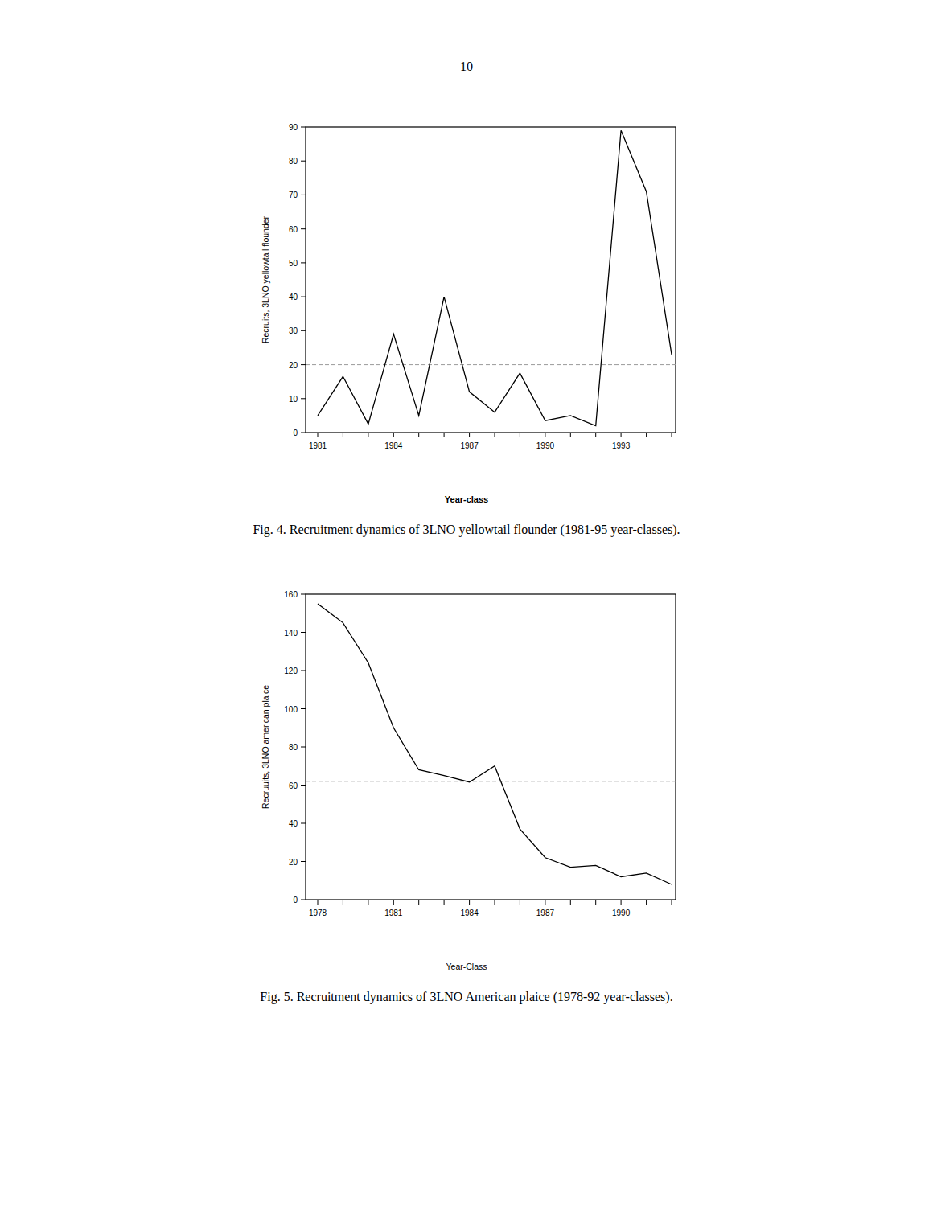10
0 10 20 30 40 50 60 70 80 90 Recruits, 3LNO yellowtail flounder 1981 1984 1987 1990 1993
Year-class
Fig. 4. Recruitment dynamics of 3LNO yellowtail flounder (1981-95 year-classes).
0 20 40 60 80 100 120 140 160 Recruuits, 3LNO american plaice 1978 1981 1984 1987 1990
Year-Class
Fig. 5. Recruitment dynamics of 3LNO American plaice (1978-92 year-classes).